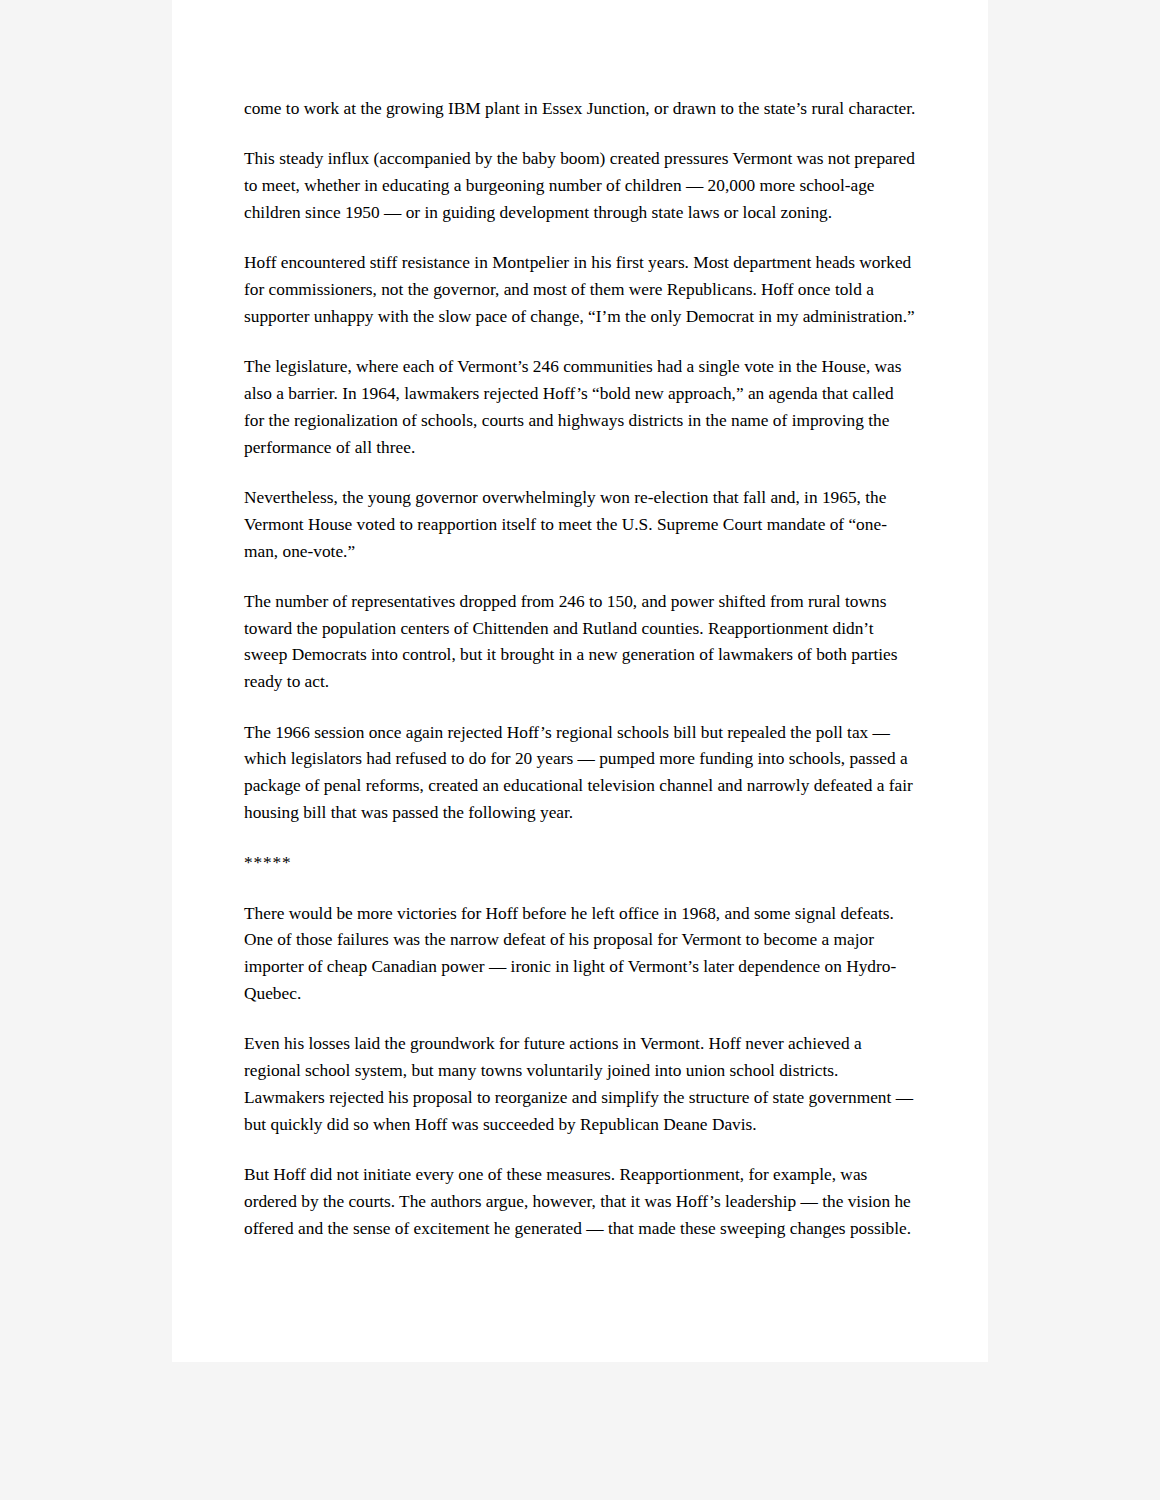come to work at the growing IBM plant in Essex Junction, or drawn to the state’s rural character.
This steady influx (accompanied by the baby boom) created pressures Vermont was not prepared to meet, whether in educating a burgeoning number of children — 20,000 more school-age children since 1950 — or in guiding development through state laws or local zoning.
Hoff encountered stiff resistance in Montpelier in his first years. Most department heads worked for commissioners, not the governor, and most of them were Republicans. Hoff once told a supporter unhappy with the slow pace of change, “I’m the only Democrat in my administration.”
The legislature, where each of Vermont’s 246 communities had a single vote in the House, was also a barrier. In 1964, lawmakers rejected Hoff’s “bold new approach,” an agenda that called for the regionalization of schools, courts and highways districts in the name of improving the performance of all three.
Nevertheless, the young governor overwhelmingly won re-election that fall and, in 1965, the Vermont House voted to reapportion itself to meet the U.S. Supreme Court mandate of “one-man, one-vote.”
The number of representatives dropped from 246 to 150, and power shifted from rural towns toward the population centers of Chittenden and Rutland counties. Reapportionment didn’t sweep Democrats into control, but it brought in a new generation of lawmakers of both parties ready to act.
The 1966 session once again rejected Hoff’s regional schools bill but repealed the poll tax — which legislators had refused to do for 20 years — pumped more funding into schools, passed a package of penal reforms, created an educational television channel and narrowly defeated a fair housing bill that was passed the following year.
*****
There would be more victories for Hoff before he left office in 1968, and some signal defeats. One of those failures was the narrow defeat of his proposal for Vermont to become a major importer of cheap Canadian power — ironic in light of Vermont’s later dependence on Hydro-Quebec.
Even his losses laid the groundwork for future actions in Vermont. Hoff never achieved a regional school system, but many towns voluntarily joined into union school districts. Lawmakers rejected his proposal to reorganize and simplify the structure of state government — but quickly did so when Hoff was succeeded by Republican Deane Davis.
But Hoff did not initiate every one of these measures. Reapportionment, for example, was ordered by the courts. The authors argue, however, that it was Hoff’s leadership — the vision he offered and the sense of excitement he generated — that made these sweeping changes possible.